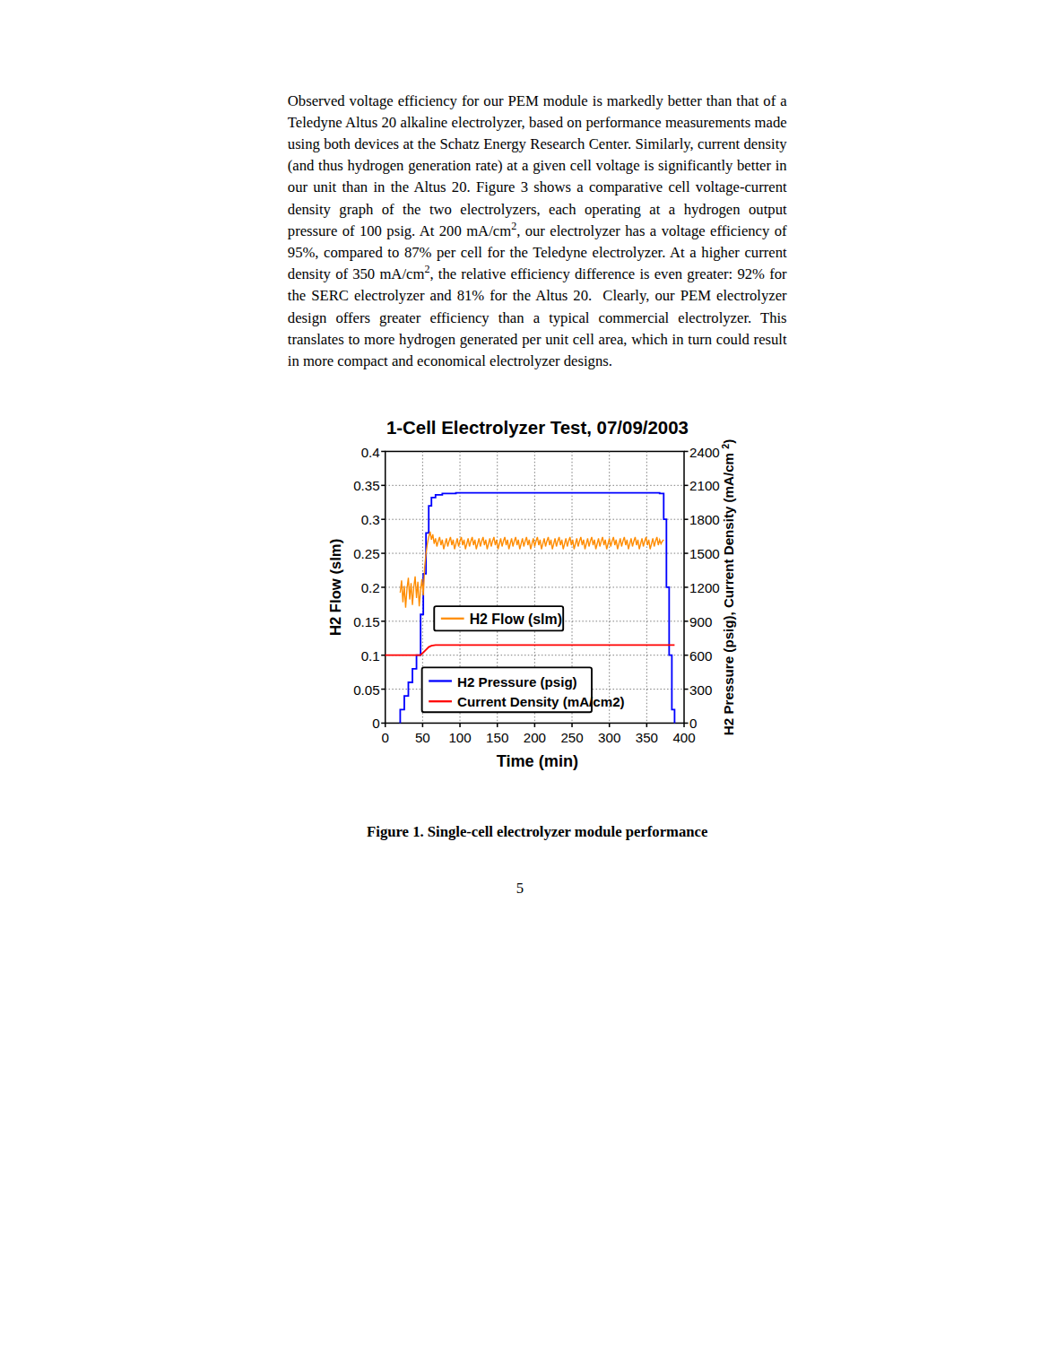Observed voltage efficiency for our PEM module is markedly better than that of a Teledyne Altus 20 alkaline electrolyzer, based on performance measurements made using both devices at the Schatz Energy Research Center. Similarly, current density (and thus hydrogen generation rate) at a given cell voltage is significantly better in our unit than in the Altus 20. Figure 3 shows a comparative cell voltage-current density graph of the two electrolyzers, each operating at a hydrogen output pressure of 100 psig. At 200 mA/cm2, our electrolyzer has a voltage efficiency of 95%, compared to 87% per cell for the Teledyne electrolyzer. At a higher current density of 350 mA/cm2, the relative efficiency difference is even greater: 92% for the SERC electrolyzer and 81% for the Altus 20. Clearly, our PEM electrolyzer design offers greater efficiency than a typical commercial electrolyzer. This translates to more hydrogen generated per unit cell area, which in turn could result in more compact and economical electrolyzer designs.
1-Cell Electrolyzer Test, 07/09/2003 1-Cell Electrolyzer Test, 07/09/2003 0 0.05 0.1 0.15 0.2 0.25 0.3 0.35 0.4 0 300 600 900 1200 1500 1800 2100 2400 0 50 100 150 200 250 300 350 400 H2 Flow (slm) Time (min) H2 Pressure (psig), Current Density (mA/cm 2) H2 Flow (slm) H2 Pressure (psig) Current Density (mA/cm2)
Figure 1. Single-cell electrolyzer module performance
5